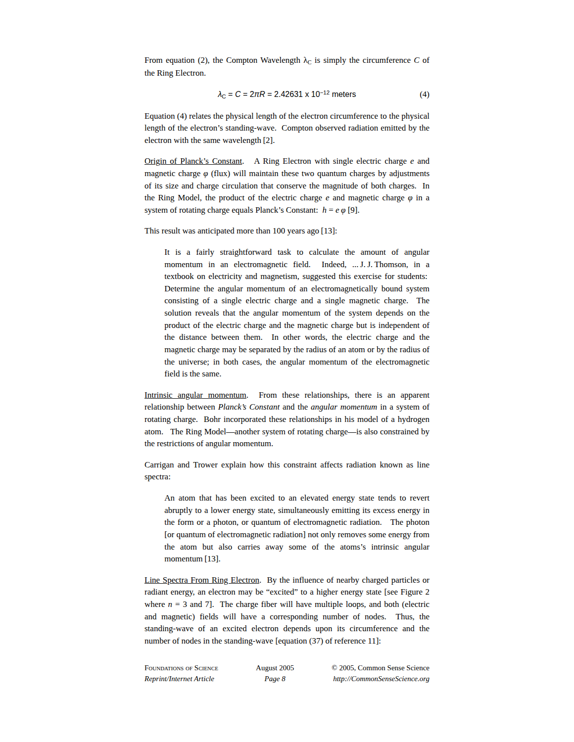From equation (2), the Compton Wavelength λC is simply the circumference C of the Ring Electron.
λC = C = 2πR = 2.42631 x 10−12 meters (4)
Equation (4) relates the physical length of the electron circumference to the physical length of the electron’s standing-wave. Compton observed radiation emitted by the electron with the same wavelength [2].
Origin of Planck’s Constant. A Ring Electron with single electric charge e and magnetic charge φ (flux) will maintain these two quantum charges by adjustments of its size and charge circulation that conserve the magnitude of both charges. In the Ring Model, the product of the electric charge e and magnetic charge φ in a system of rotating charge equals Planck’s Constant: h = e φ [9].
This result was anticipated more than 100 years ago [13]:
It is a fairly straightforward task to calculate the amount of angular momentum in an electromagnetic field. Indeed, ... J. J. Thomson, in a textbook on electricity and magnetism, suggested this exercise for students: Determine the angular momentum of an electromagnetically bound system consisting of a single electric charge and a single magnetic charge. The solution reveals that the angular momentum of the system depends on the product of the electric charge and the magnetic charge but is independent of the distance between them. In other words, the electric charge and the magnetic charge may be separated by the radius of an atom or by the radius of the universe; in both cases, the angular momentum of the electromagnetic field is the same.
Intrinsic angular momentum. From these relationships, there is an apparent relationship between Planck’s Constant and the angular momentum in a system of rotating charge. Bohr incorporated these relationships in his model of a hydrogen atom. The Ring Model—another system of rotating charge—is also constrained by the restrictions of angular momentum.
Carrigan and Trower explain how this constraint affects radiation known as line spectra:
An atom that has been excited to an elevated energy state tends to revert abruptly to a lower energy state, simultaneously emitting its excess energy in the form or a photon, or quantum of electromagnetic radiation. The photon [or quantum of electromagnetic radiation] not only removes some energy from the atom but also carries away some of the atoms’s intrinsic angular momentum [13].
Line Spectra From Ring Electron. By the influence of nearby charged particles or radiant energy, an electron may be “excited” to a higher energy state [see Figure 2 where n = 3 and 7]. The charge fiber will have multiple loops, and both (electric and magnetic) fields will have a corresponding number of nodes. Thus, the standing-wave of an excited electron depends upon its circumference and the number of nodes in the standing-wave [equation (37) of reference 11]:
Foundations of Science
Reprint/Internet Article
August 2005
Page 8
© 2005, Common Sense Science
http://CommonSenseScience.org